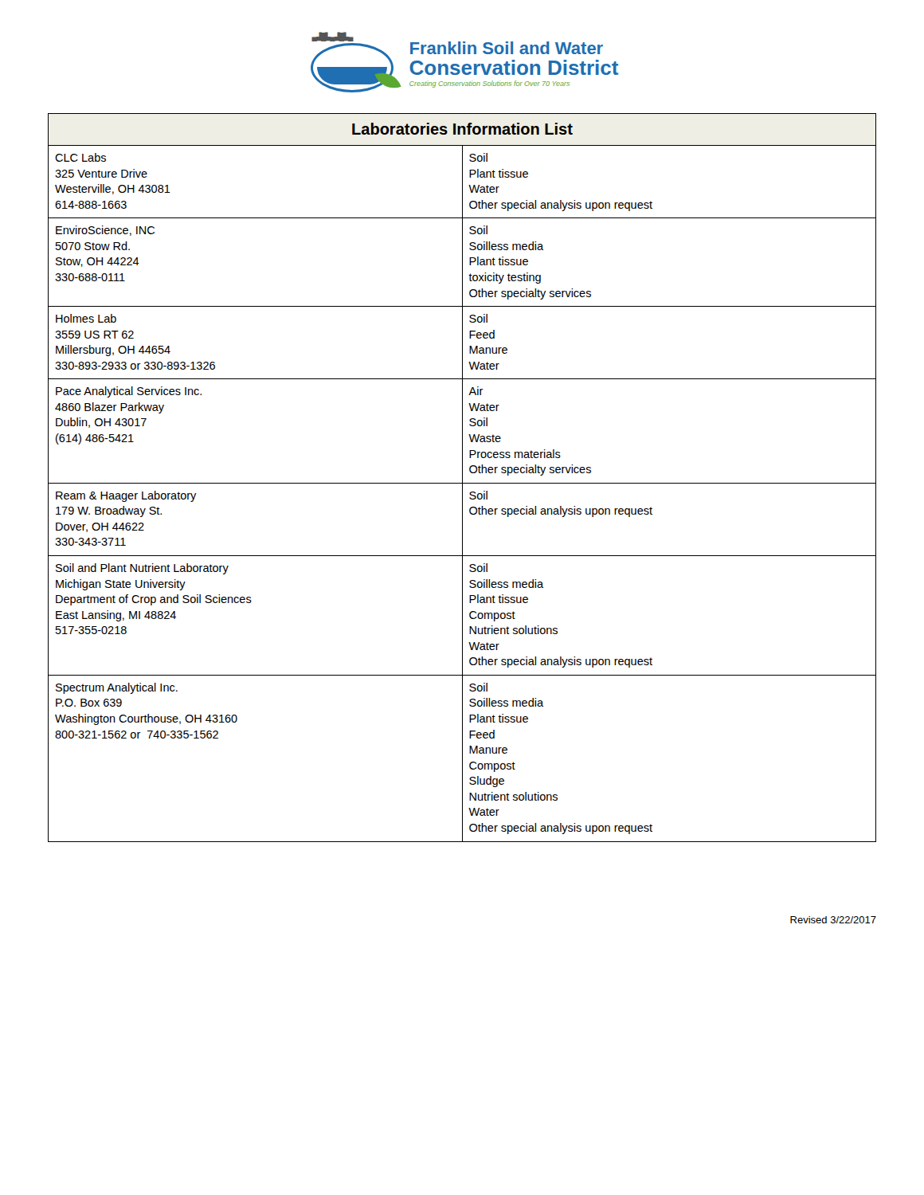▄▟█▙▄▟█▙▄
Franklin Soil and Water
Conservation District
Creating Conservation Solutions for Over 70 Years
Laboratories Information List
| CLC Labs 325 Venture Drive Westerville, OH 43081 614-888-1663 | Soil Plant tissue Water Other special analysis upon request |
| EnviroScience, INC 5070 Stow Rd. Stow, OH 44224 330-688-0111 | Soil Soilless media Plant tissue toxicity testing Other specialty services |
| Holmes Lab 3559 US RT 62 Millersburg, OH 44654 330-893-2933 or 330-893-1326 | Soil Feed Manure Water |
| Pace Analytical Services Inc. 4860 Blazer Parkway Dublin, OH 43017 (614) 486-5421 | Air Water Soil Waste Process materials Other specialty services |
| Ream & Haager Laboratory 179 W. Broadway St. Dover, OH 44622 330-343-3711 | Soil Other special analysis upon request |
| Soil and Plant Nutrient Laboratory Michigan State University Department of Crop and Soil Sciences East Lansing, MI 48824 517-355-0218 | Soil Soilless media Plant tissue Compost Nutrient solutions Water Other special analysis upon request |
| Spectrum Analytical Inc. P.O. Box 639 Washington Courthouse, OH 43160 800-321-1562 or 740-335-1562 | Soil Soilless media Plant tissue Feed Manure Compost Sludge Nutrient solutions Water Other special analysis upon request |
Revised 3/22/2017